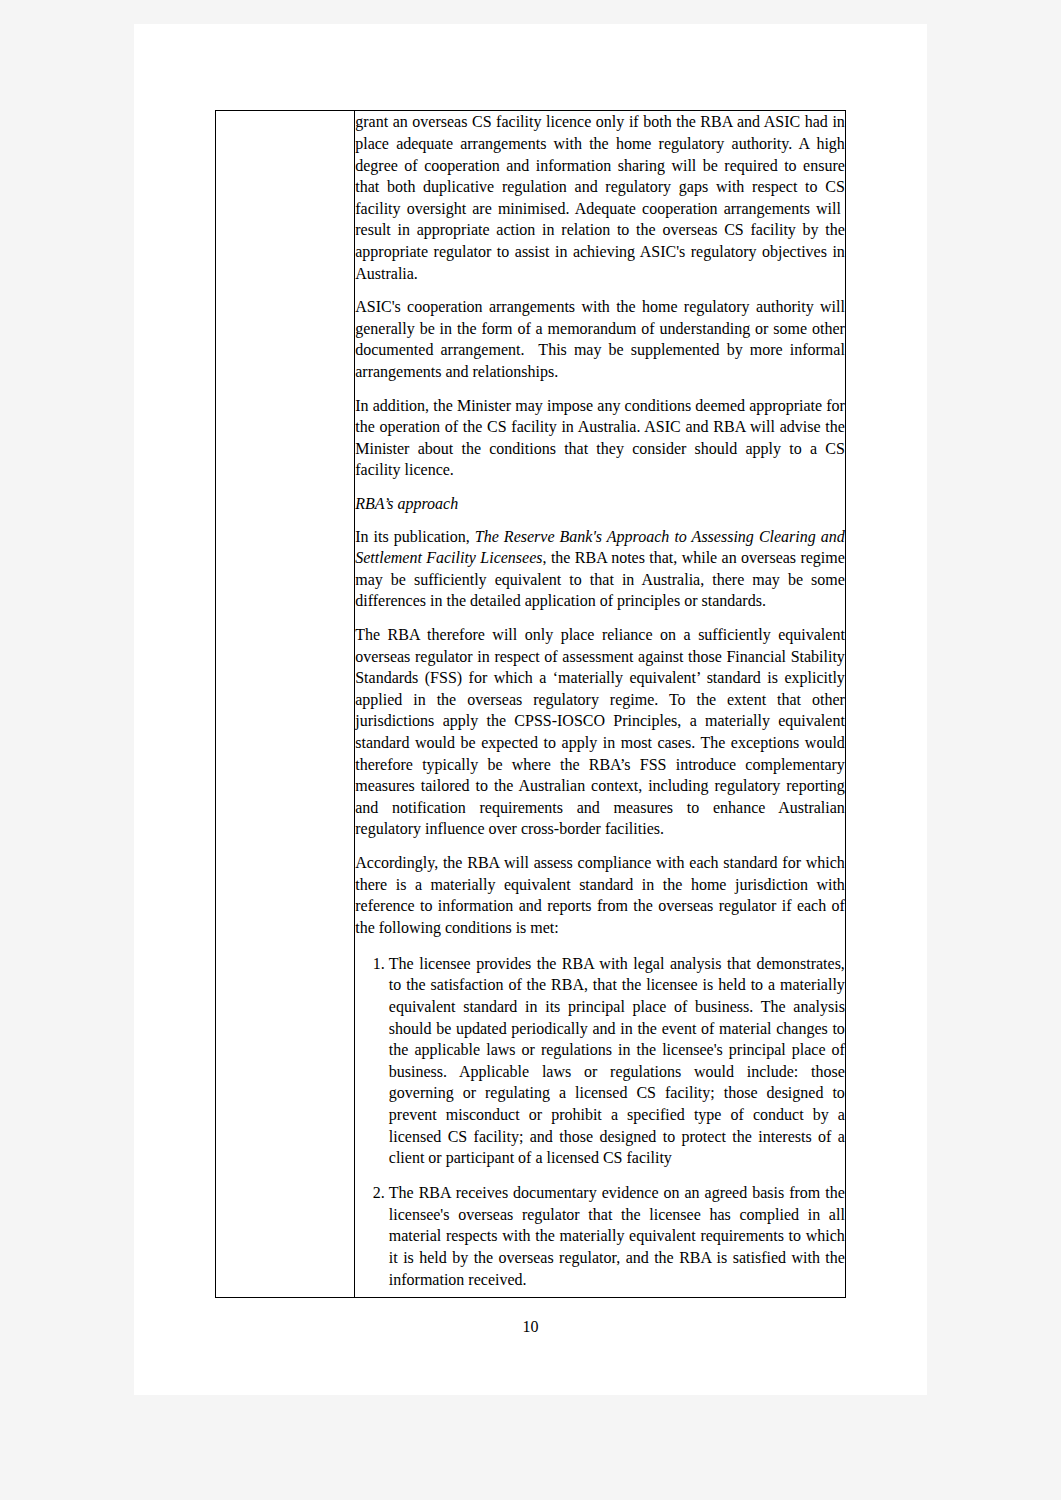| | grant an overseas CS facility licence only if both the RBA and ASIC had in place adequate arrangements with the home regulatory authority. A high degree of cooperation and information sharing will be required to ensure that both duplicative regulation and regulatory gaps with respect to CS facility oversight are minimised. Adequate cooperation arrangements will result in appropriate action in relation to the overseas CS facility by the appropriate regulator to assist in achieving ASIC's regulatory objectives in Australia. ASIC's cooperation arrangements with the home regulatory authority will generally be in the form of a memorandum of understanding or some other documented arrangement. This may be supplemented by more informal arrangements and relationships. In addition, the Minister may impose any conditions deemed appropriate for the operation of the CS facility in Australia. ASIC and RBA will advise the Minister about the conditions that they consider should apply to a CS facility licence. RBA’s approach In its publication, The Reserve Bank's Approach to Assessing Clearing and Settlement Facility Licensees , the RBA notes that, while an overseas regime may be sufficiently equivalent to that in Australia, there may be some differences in the detailed application of principles or standards. The RBA therefore will only place reliance on a sufficiently equivalent overseas regulator in respect of assessment against those Financial Stability Standards (FSS) for which a ‘materially equivalent’ standard is explicitly applied in the overseas regulatory regime. To the extent that other jurisdictions apply the CPSS-IOSCO Principles, a materially equivalent standard would be expected to apply in most cases. The exceptions would therefore typically be where the RBA’s FSS introduce complementary measures tailored to the Australian context, including regulatory reporting and notification requirements and measures to enhance Australian regulatory influence over cross-border facilities. Accordingly, the RBA will assess compliance with each standard for which there is a materially equivalent standard in the home jurisdiction with reference to information and reports from the overseas regulator if each of the following conditions is met: The licensee provides the RBA with legal analysis that demonstrates, to the satisfaction of the RBA, that the licensee is held to a materially equivalent standard in its principal place of business. The analysis should be updated periodically and in the event of material changes to the applicable laws or regulations in the licensee's principal place of business. Applicable laws or regulations would include: those governing or regulating a licensed CS facility; those designed to prevent misconduct or prohibit a specified type of conduct by a licensed CS facility; and those designed to protect the interests of a client or participant of a licensed CS facility The RBA receives documentary evidence on an agreed basis from the licensee's overseas regulator that the licensee has complied in all material respects with the materially equivalent requirements to which it is held by the overseas regulator, and the RBA is satisfied with the information received. |
10